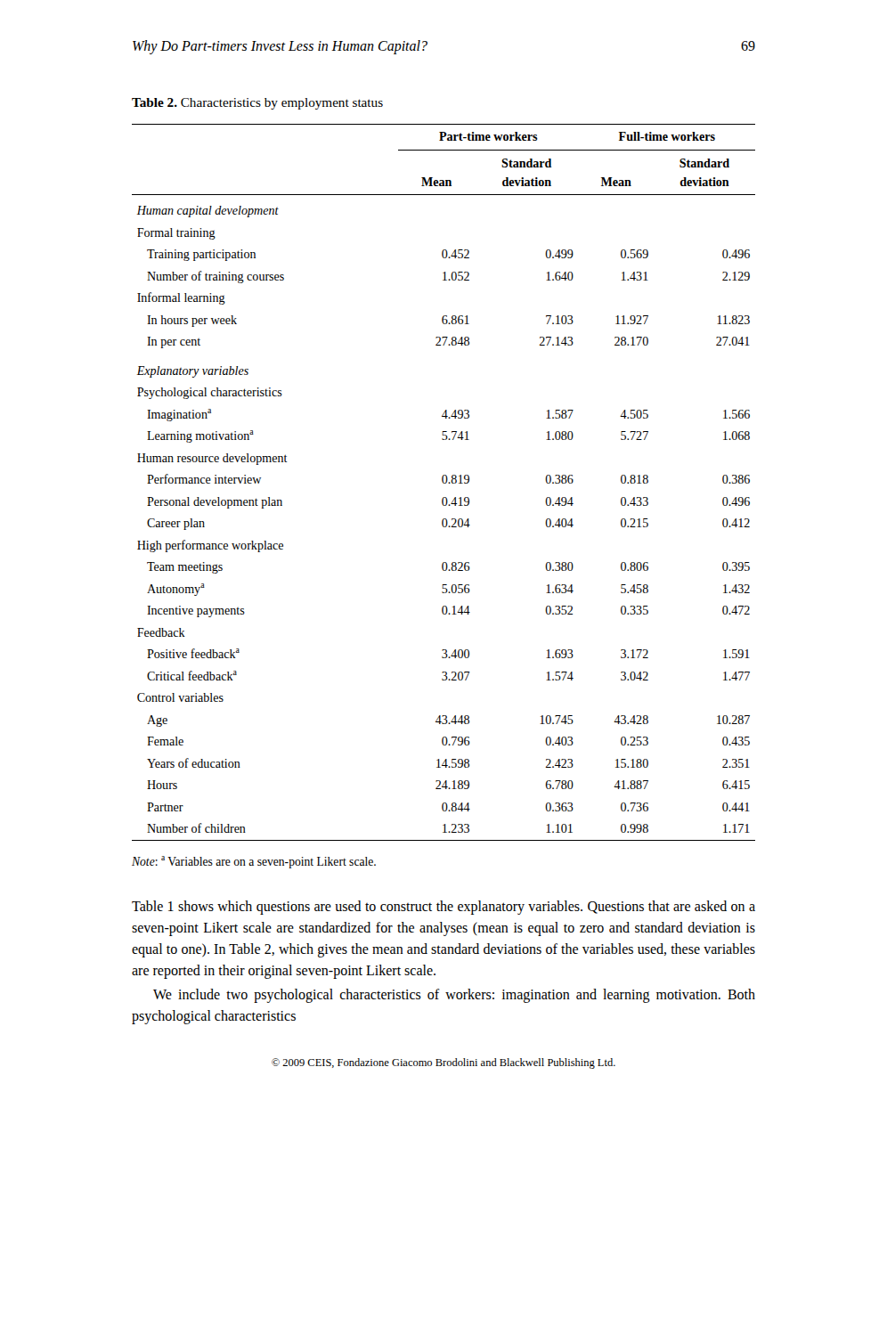Why Do Part-timers Invest Less in Human Capital? 69
Table 2. Characteristics by employment status
| | Part-time workers | Full-time workers |
| --- | --- | --- |
| Mean | Standard deviation | Mean | Standard deviation |
| Human capital development |
| Formal training | | | | |
| Training participation | 0.452 | 0.499 | 0.569 | 0.496 |
| Number of training courses | 1.052 | 1.640 | 1.431 | 2.129 |
| Informal learning | | | | |
| In hours per week | 6.861 | 7.103 | 11.927 | 11.823 |
| In per cent | 27.848 | 27.143 | 28.170 | 27.041 |
| Explanatory variables |
| Psychological characteristics | | | | |
| Imagination a | 4.493 | 1.587 | 4.505 | 1.566 |
| Learning motivation a | 5.741 | 1.080 | 5.727 | 1.068 |
| Human resource development | | | | |
| Performance interview | 0.819 | 0.386 | 0.818 | 0.386 |
| Personal development plan | 0.419 | 0.494 | 0.433 | 0.496 |
| Career plan | 0.204 | 0.404 | 0.215 | 0.412 |
| High performance workplace | | | | |
| Team meetings | 0.826 | 0.380 | 0.806 | 0.395 |
| Autonomy a | 5.056 | 1.634 | 5.458 | 1.432 |
| Incentive payments | 0.144 | 0.352 | 0.335 | 0.472 |
| Feedback | | | | |
| Positive feedback a | 3.400 | 1.693 | 3.172 | 1.591 |
| Critical feedback a | 3.207 | 1.574 | 3.042 | 1.477 |
| Control variables | | | | |
| Age | 43.448 | 10.745 | 43.428 | 10.287 |
| Female | 0.796 | 0.403 | 0.253 | 0.435 |
| Years of education | 14.598 | 2.423 | 15.180 | 2.351 |
| Hours | 24.189 | 6.780 | 41.887 | 6.415 |
| Partner | 0.844 | 0.363 | 0.736 | 0.441 |
| Number of children | 1.233 | 1.101 | 0.998 | 1.171 |
Note: a Variables are on a seven-point Likert scale.
Table 1 shows which questions are used to construct the explanatory variables. Questions that are asked on a seven-point Likert scale are standardized for the analyses (mean is equal to zero and standard deviation is equal to one). In Table 2, which gives the mean and standard deviations of the variables used, these variables are reported in their original seven-point Likert scale.
We include two psychological characteristics of workers: imagination and learning motivation. Both psychological characteristics
© 2009 CEIS, Fondazione Giacomo Brodolini and Blackwell Publishing Ltd.